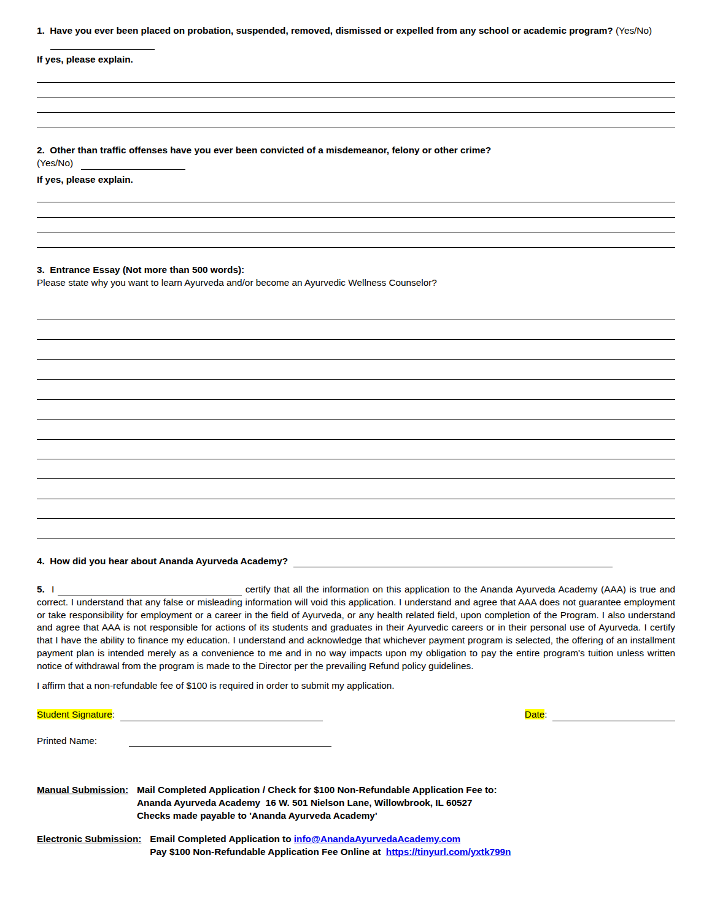1. Have you ever been placed on probation, suspended, removed, dismissed or expelled from any school or academic program? (Yes/No)
If yes, please explain.
2. Other than traffic offenses have you ever been convicted of a misdemeanor, felony or other crime?
(Yes/No)
If yes, please explain.
3. Entrance Essay (Not more than 500 words):
Please state why you want to learn Ayurveda and/or become an Ayurvedic Wellness Counselor?
4. How did you hear about Ananda Ayurveda Academy?
5. I certify that all the information on this application to the Ananda Ayurveda Academy (AAA) is true and correct. I understand that any false or misleading information will void this application. I understand and agree that AAA does not guarantee employment or take responsibility for employment or a career in the field of Ayurveda, or any health related field, upon completion of the Program. I also understand and agree that AAA is not responsible for actions of its students and graduates in their Ayurvedic careers or in their personal use of Ayurveda. I certify that I have the ability to finance my education. I understand and acknowledge that whichever payment program is selected, the offering of an installment payment plan is intended merely as a convenience to me and in no way impacts upon my obligation to pay the entire program's tuition unless written notice of withdrawal from the program is made to the Director per the prevailing Refund policy guidelines.
I affirm that a non-refundable fee of $100 is required in order to submit my application.
Student Signature:
Date:
Printed Name:
Manual Submission:
Mail Completed Application / Check for $100 Non-Refundable Application Fee to: Ananda Ayurveda Academy 16 W. 501 Nielson Lane, Willowbrook, IL 60527 Checks made payable to 'Ananda Ayurveda Academy'
Electronic Submission:
Email Completed Application to info@AnandaAyurvedaAcademy.com Pay $100 Non-Refundable Application Fee Online at https://tinyurl.com/yxtk799n